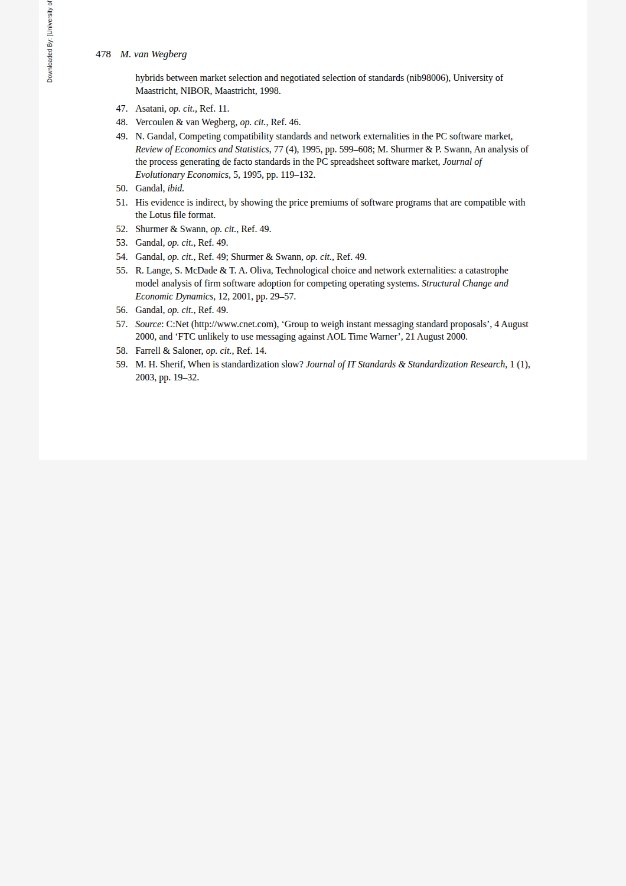Downloaded By: [University of Maastricht] At: 10:12 4 March 2010
478 M. van Wegberg
hybrids between market selection and negotiated selection of standards (nib98006), University of Maastricht, NIBOR, Maastricht, 1998.
47. Asatani, op. cit., Ref. 11.
48. Vercoulen & van Wegberg, op. cit., Ref. 46.
49. N. Gandal, Competing compatibility standards and network externalities in the PC software market, Review of Economics and Statistics, 77 (4), 1995, pp. 599–608; M. Shurmer & P. Swann, An analysis of the process generating de facto standards in the PC spreadsheet software market, Journal of Evolutionary Economics, 5, 1995, pp. 119–132.
50. Gandal, ibid.
51. His evidence is indirect, by showing the price premiums of software programs that are compatible with the Lotus file format.
52. Shurmer & Swann, op. cit., Ref. 49.
53. Gandal, op. cit., Ref. 49.
54. Gandal, op. cit., Ref. 49; Shurmer & Swann, op. cit., Ref. 49.
55. R. Lange, S. McDade & T. A. Oliva, Technological choice and network externalities: a catastrophe model analysis of firm software adoption for competing operating systems. Structural Change and Economic Dynamics, 12, 2001, pp. 29–57.
56. Gandal, op. cit., Ref. 49.
57. Source: C:Net (http://www.cnet.com), ‘Group to weigh instant messaging standard proposals’, 4 August 2000, and ‘FTC unlikely to use messaging against AOL Time Warner’, 21 August 2000.
58. Farrell & Saloner, op. cit., Ref. 14.
59. M. H. Sherif, When is standardization slow? Journal of IT Standards & Standardization Research, 1 (1), 2003, pp. 19–32.